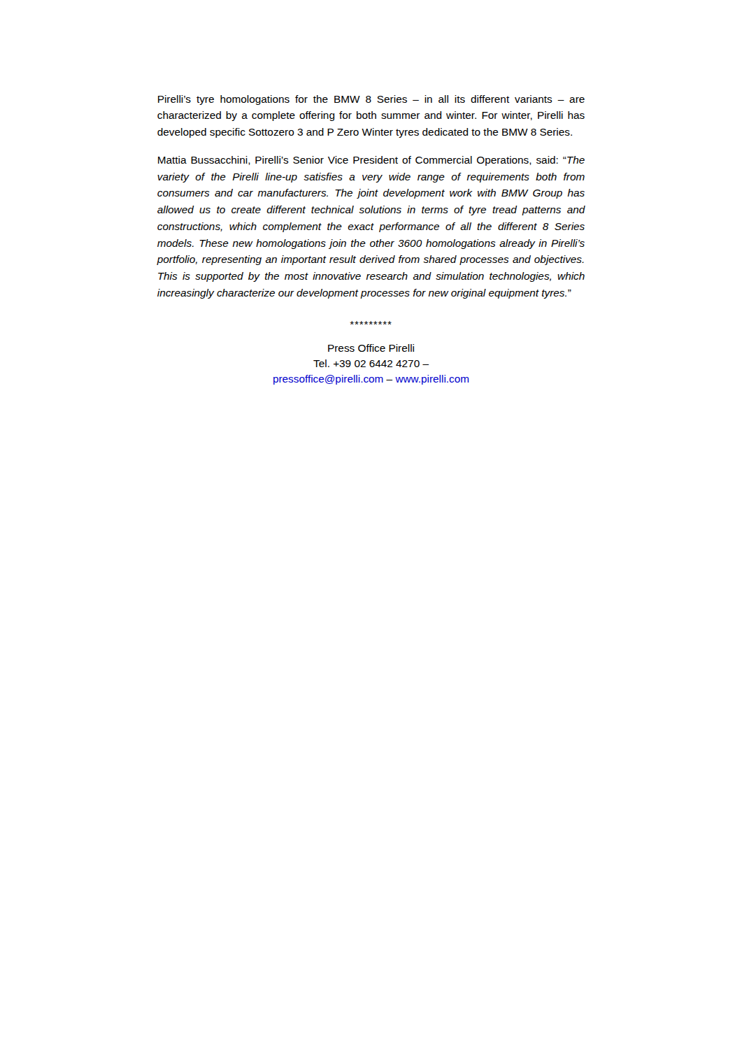Pirelli’s tyre homologations for the BMW 8 Series – in all its different variants – are characterized by a complete offering for both summer and winter. For winter, Pirelli has developed specific Sottozero 3 and P Zero Winter tyres dedicated to the BMW 8 Series.
Mattia Bussacchini, Pirelli’s Senior Vice President of Commercial Operations, said: “The variety of the Pirelli line-up satisfies a very wide range of requirements both from consumers and car manufacturers. The joint development work with BMW Group has allowed us to create different technical solutions in terms of tyre tread patterns and constructions, which complement the exact performance of all the different 8 Series models. These new homologations join the other 3600 homologations already in Pirelli’s portfolio, representing an important result derived from shared processes and objectives. This is supported by the most innovative research and simulation technologies, which increasingly characterize our development processes for new original equipment tyres.”
*********
Press Office Pirelli
Tel. +39 02 6442 4270 –
pressoffice@pirelli.com – www.pirelli.com